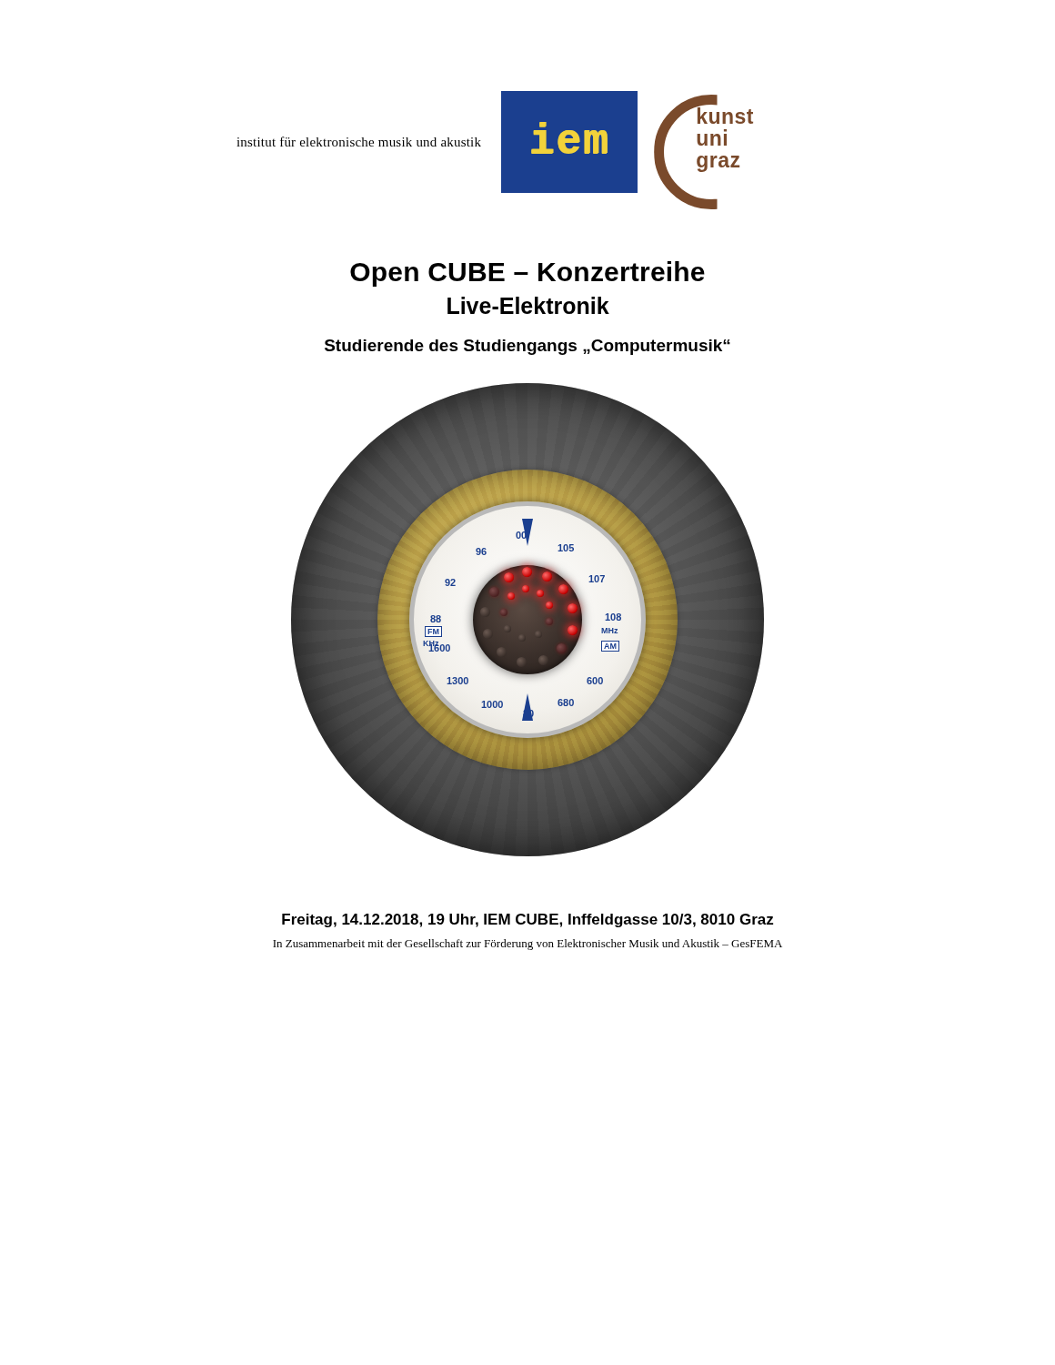institut für elektronische musik und akustik
iem
kunst
uni
graz
Open CUBE – Konzertreihe
Live-Elektronik
Studierende des Studiengangs „Computermusik“
88 92 96 00 105 107 108 1600 1300 1000 80 680 600 540 FM KHz MHz AM
Freitag, 14.12.2018, 19 Uhr, IEM CUBE, Inffeldgasse 10/3, 8010 Graz
In Zusammenarbeit mit der Gesellschaft zur Förderung von Elektronischer Musik und Akustik – GesFEMA